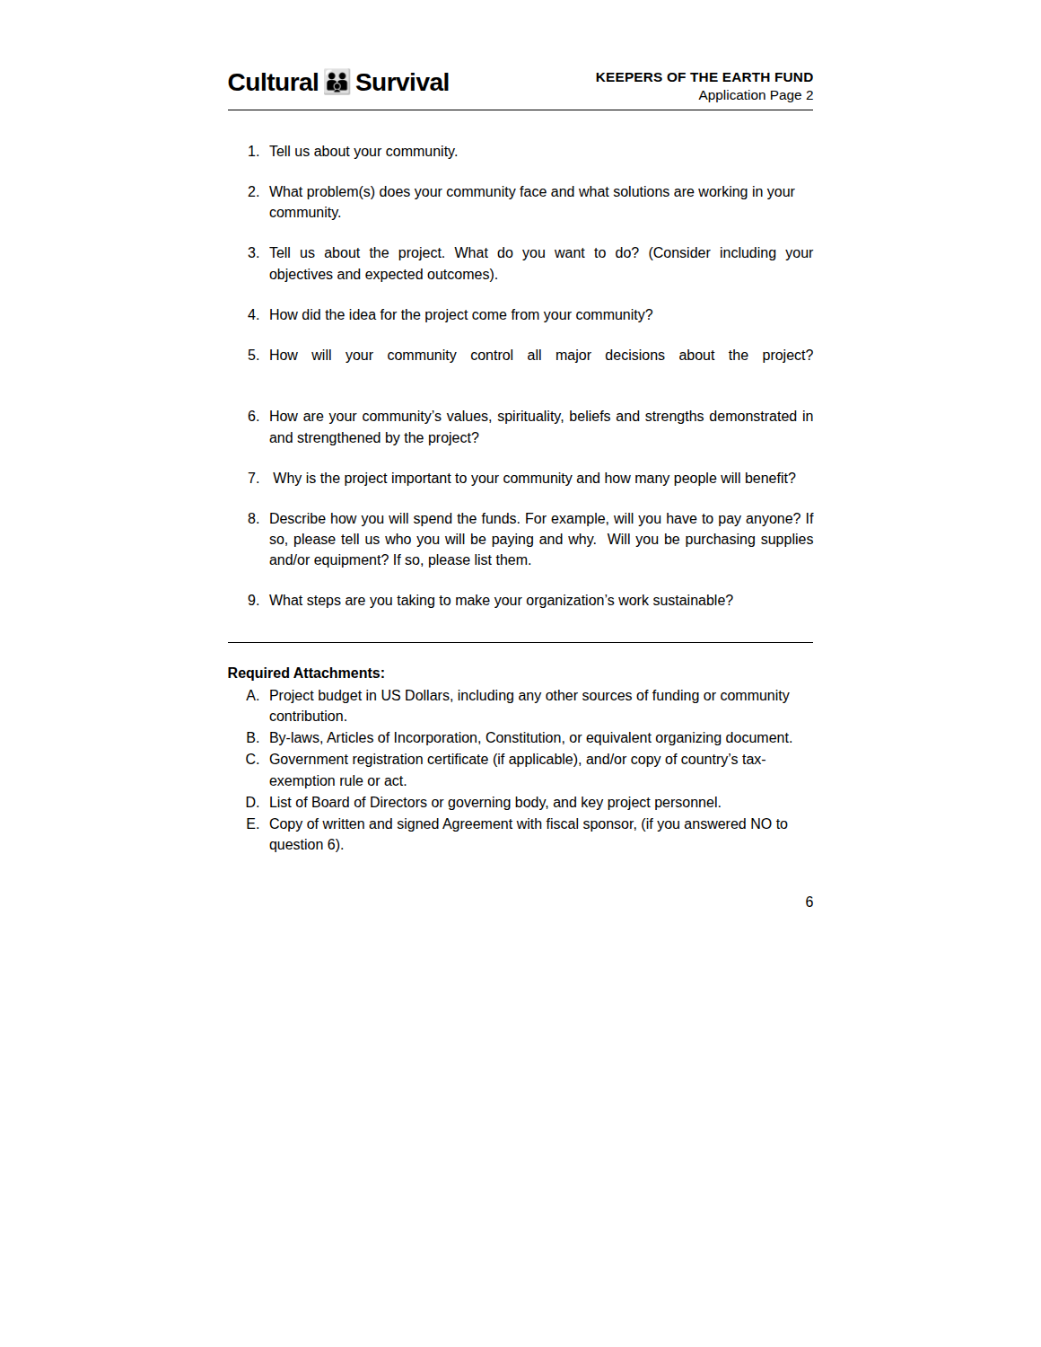Cultural👪Survival
KEEPERS OF THE EARTH FUND
Application Page 2
Tell us about your community.
What problem(s) does your community face and what solutions are working in your community.
Tell us about the project. What do you want to do? (Consider including your objectives and expected outcomes).
How did the idea for the project come from your community?
How will your community control all major decisions about the project?
How are your community’s values, spirituality, beliefs and strengths demonstrated in and strengthened by the project?
Why is the project important to your community and how many people will benefit?
Describe how you will spend the funds. For example, will you have to pay anyone? If so, please tell us who you will be paying and why. Will you be purchasing supplies and/or equipment? If so, please list them.
What steps are you taking to make your organization’s work sustainable?
Required Attachments:
Project budget in US Dollars, including any other sources of funding or community contribution.
By-laws, Articles of Incorporation, Constitution, or equivalent organizing document.
Government registration certificate (if applicable), and/or copy of country’s tax-exemption rule or act.
List of Board of Directors or governing body, and key project personnel.
Copy of written and signed Agreement with fiscal sponsor, (if you answered NO to question 6).
6